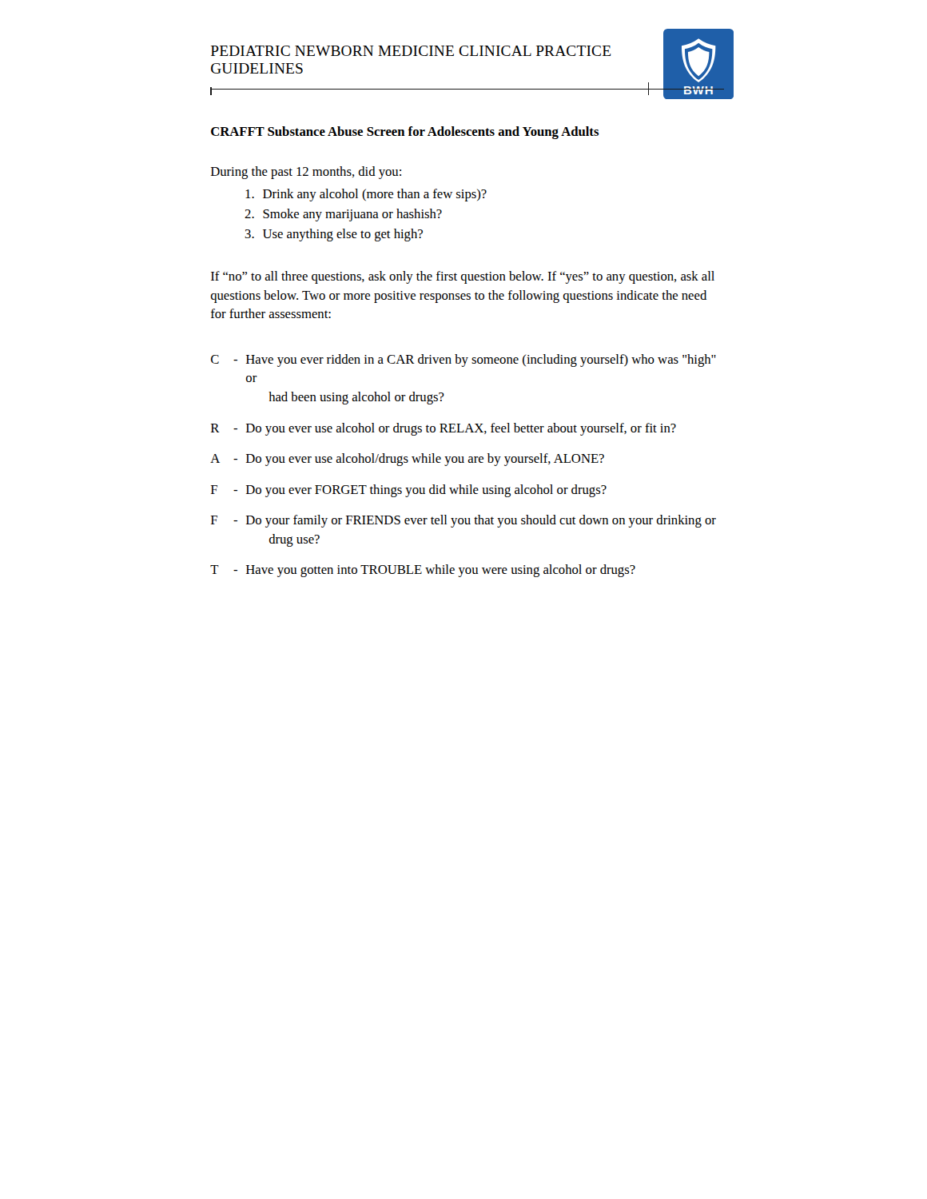BWH
Pediatric Newborn Medicine Clinical Practice Guidelines
CRAFFT Substance Abuse Screen for Adolescents and Young Adults
During the past 12 months, did you:
Drink any alcohol (more than a few sips)?
Smoke any marijuana or hashish?
Use anything else to get high?
If “no” to all three questions, ask only the first question below. If “yes” to any question, ask all questions below. Two or more positive responses to the following questions indicate the need for further assessment:
C
-
Have you ever ridden in a CAR driven by someone (including yourself) who was "high" or had been using alcohol or drugs?
R
-
Do you ever use alcohol or drugs to RELAX, feel better about yourself, or fit in?
A
-
Do you ever use alcohol/drugs while you are by yourself, ALONE?
F
-
Do you ever FORGET things you did while using alcohol or drugs?
F
-
Do your family or FRIENDS ever tell you that you should cut down on your drinking or drug use?
T
-
Have you gotten into TROUBLE while you were using alcohol or drugs?